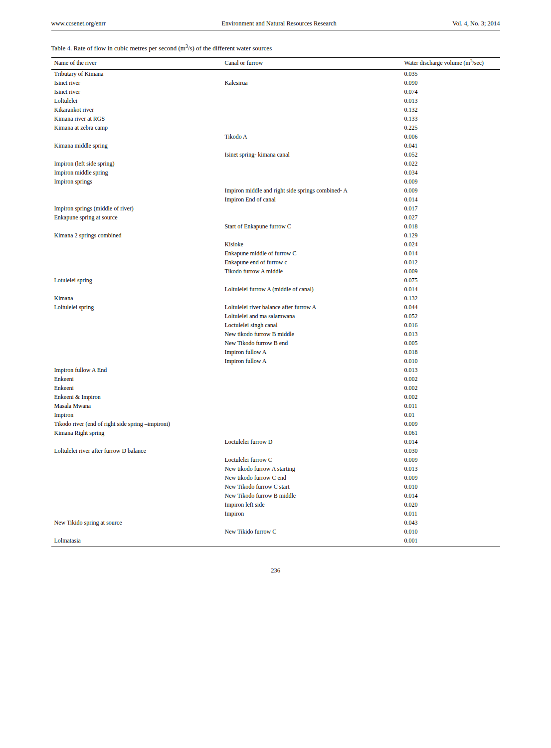www.ccsenet.org/enrr
Environment and Natural Resources Research
Vol. 4, No. 3; 2014
Table 4. Rate of flow in cubic metres per second (m3/s) of the different water sources
| Name of the river | Canal or furrow | Water discharge volume (m 3 /sec) |
| --- | --- | --- |
| Tributary of Kimana | | 0.035 |
| Isinet river | Kalesirua | 0.090 |
| Isinet river | | 0.074 |
| Loltulelei | | 0.013 |
| Kikarankot river | | 0.132 |
| Kimana river at RGS | | 0.133 |
| Kimana at zebra camp | | 0.225 |
| | Tikodo A | 0.006 |
| Kimana middle spring | | 0.041 |
| | Isinet spring- kimana canal | 0.052 |
| Impiron (left side spring) | | 0.022 |
| Impiron middle spring | | 0.034 |
| Impiron springs | | 0.009 |
| | Impiron middle and right side springs combined- A | 0.009 |
| | Impiron End of canal | 0.014 |
| Impiron springs (middle of river) | | 0.017 |
| Enkapune spring at source | | 0.027 |
| | Start of Enkapune furrow C | 0.018 |
| Kimana 2 springs combined | | 0.129 |
| | Kisioke | 0.024 |
| | Enkapune middle of furrow C | 0.014 |
| | Enkapune end of furrow c | 0.012 |
| | Tikodo furrow A middle | 0.009 |
| Lotulelei spring | | 0.075 |
| | Loltulelei furrow A (middle of canal) | 0.014 |
| Kimana | | 0.132 |
| Loltulelei spring | Loltulelei river balance after furrow A | 0.044 |
| | Loltulelei and ma salamwana | 0.052 |
| | Loctulelei singh canal | 0.016 |
| | New tikodo furrow B middle | 0.013 |
| | New Tikodo furrow B end | 0.005 |
| | Impiron fullow A | 0.018 |
| | Impiron fullow A | 0.010 |
| Impiron fullow A End | | 0.013 |
| Enkeeni | | 0.002 |
| Enkeeni | | 0.002 |
| Enkeeni & Impiron | | 0.002 |
| Masala Mwana | | 0.011 |
| Impiron | | 0.01 |
| Tikodo river (end of right side spring –impironi) | | 0.009 |
| Kimana Right spring | | 0.061 |
| | Loctulelei furrow D | 0.014 |
| Loltulelei river after furrow D balance | | 0.030 |
| | Loctulelei furrow C | 0.009 |
| | New tikodo furrow A starting | 0.013 |
| | New tikodo furrow C end | 0.009 |
| | New Tikodo furrow C start | 0.010 |
| | New Tikodo furrow B middle | 0.014 |
| | Impiron left side | 0.020 |
| | Impiron | 0.011 |
| New Tikido spring at source | | 0.043 |
| | New Tikido furrow C | 0.010 |
| Lolmatasia | | 0.001 |
236